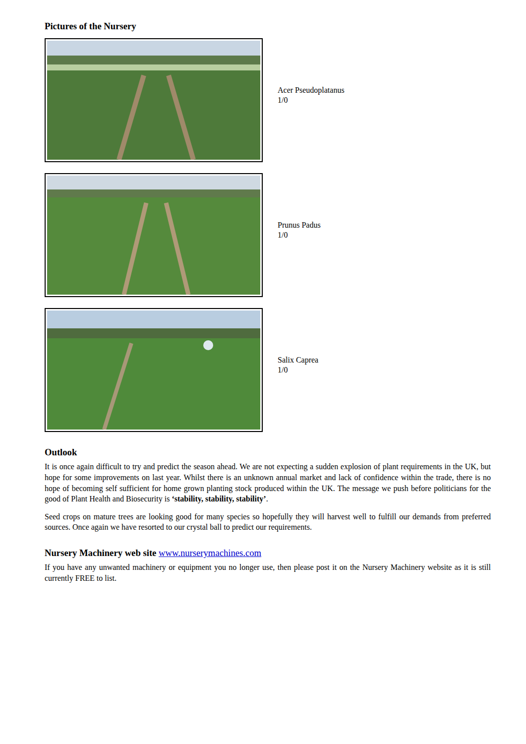Pictures of the Nursery
Acer Pseudoplatanus
1/0
Prunus Padus
1/0
Salix Caprea
1/0
Outlook
It is once again difficult to try and predict the season ahead. We are not expecting a sudden explosion of plant requirements in the UK, but hope for some improvements on last year. Whilst there is an unknown annual market and lack of confidence within the trade, there is no hope of becoming self sufficient for home grown planting stock produced within the UK. The message we push before politicians for the good of Plant Health and Biosecurity is ‘stability, stability, stability’.
Seed crops on mature trees are looking good for many species so hopefully they will harvest well to fulfill our demands from preferred sources. Once again we have resorted to our crystal ball to predict our requirements.
Nursery Machinery web site www.nurserymachines.com
If you have any unwanted machinery or equipment you no longer use, then please post it on the Nursery Machinery website as it is still currently FREE to list.